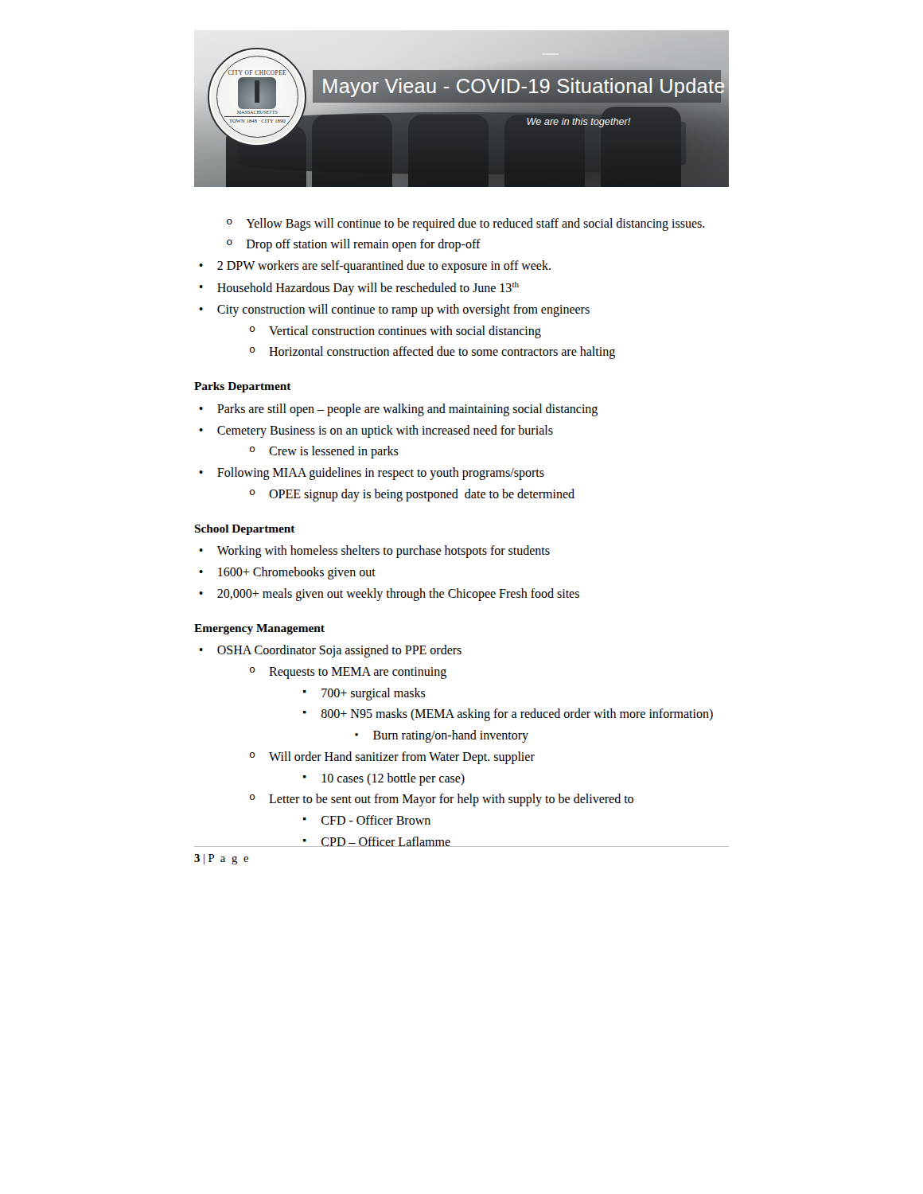City of Chicopee
Massachusetts
TOWN 1848 · CITY 1890
Mayor Vieau - COVID-19 Situational Update
We are in this together!
Yellow Bags will continue to be required due to reduced staff and social distancing issues.
Drop off station will remain open for drop-off
2 DPW workers are self-quarantined due to exposure in off week.
Household Hazardous Day will be rescheduled to June 13th
City construction will continue to ramp up with oversight from engineers
Vertical construction continues with social distancing
Horizontal construction affected due to some contractors are halting
Parks Department
Parks are still open – people are walking and maintaining social distancing
Cemetery Business is on an uptick with increased need for burials
Crew is lessened in parks
Following MIAA guidelines in respect to youth programs/sports
OPEE signup day is being postponed date to be determined
School Department
Working with homeless shelters to purchase hotspots for students
1600+ Chromebooks given out
20,000+ meals given out weekly through the Chicopee Fresh food sites
Emergency Management
OSHA Coordinator Soja assigned to PPE orders
Requests to MEMA are continuing
700+ surgical masks
800+ N95 masks (MEMA asking for a reduced order with more information)
Burn rating/on-hand inventory
Will order Hand sanitizer from Water Dept. supplier
10 cases (12 bottle per case)
Letter to be sent out from Mayor for help with supply to be delivered to
CFD - Officer Brown
CPD – Officer Laflamme
3 | P a g e